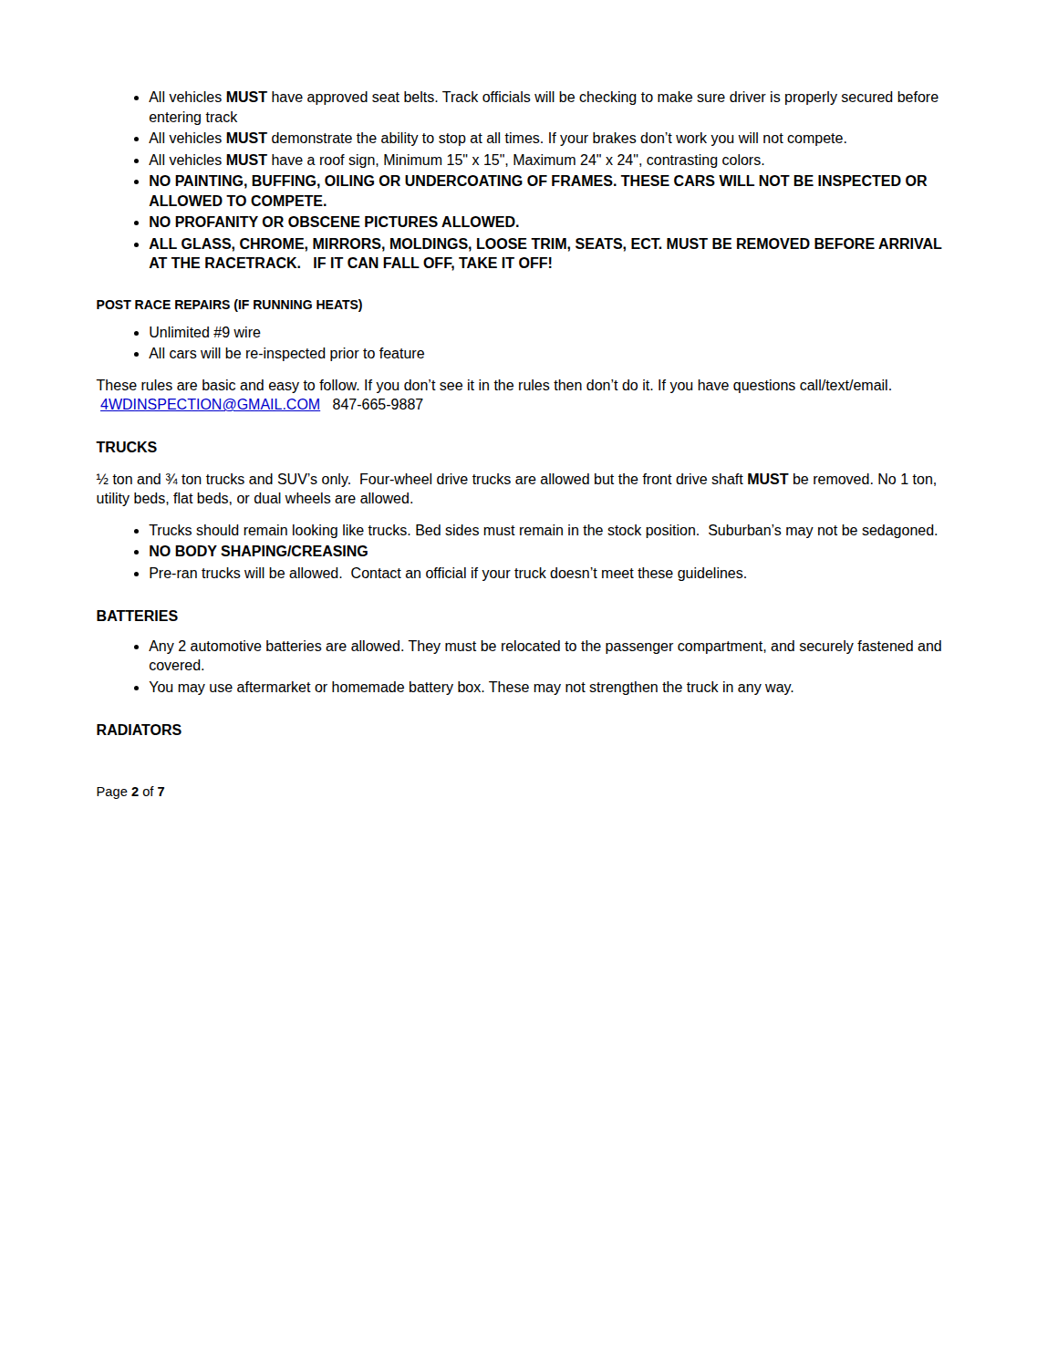All vehicles MUST have approved seat belts. Track officials will be checking to make sure driver is properly secured before entering track
All vehicles MUST demonstrate the ability to stop at all times. If your brakes don’t work you will not compete.
All vehicles MUST have a roof sign, Minimum 15" x 15", Maximum 24" x 24", contrasting colors.
NO PAINTING, BUFFING, OILING OR UNDERCOATING OF FRAMES. THESE CARS WILL NOT BE INSPECTED OR ALLOWED TO COMPETE.
NO PROFANITY OR OBSCENE PICTURES ALLOWED.
ALL GLASS, CHROME, MIRRORS, MOLDINGS, LOOSE TRIM, SEATS, ECT. MUST BE REMOVED BEFORE ARRIVAL AT THE RACETRACK. IF IT CAN FALL OFF, TAKE IT OFF!
POST RACE REPAIRS (IF RUNNING HEATS)
Unlimited #9 wire
All cars will be re-inspected prior to feature
These rules are basic and easy to follow. If you don’t see it in the rules then don’t do it. If you have questions call/text/email. 4WDINSPECTION@GMAIL.COM 847-665-9887
TRUCKS
½ ton and ¾ ton trucks and SUV’s only. Four-wheel drive trucks are allowed but the front drive shaft MUST be removed. No 1 ton, utility beds, flat beds, or dual wheels are allowed.
Trucks should remain looking like trucks. Bed sides must remain in the stock position. Suburban’s may not be sedagoned.
NO BODY SHAPING/CREASING
Pre-ran trucks will be allowed. Contact an official if your truck doesn’t meet these guidelines.
BATTERIES
Any 2 automotive batteries are allowed. They must be relocated to the passenger compartment, and securely fastened and covered.
You may use aftermarket or homemade battery box. These may not strengthen the truck in any way.
RADIATORS
Page 2 of 7